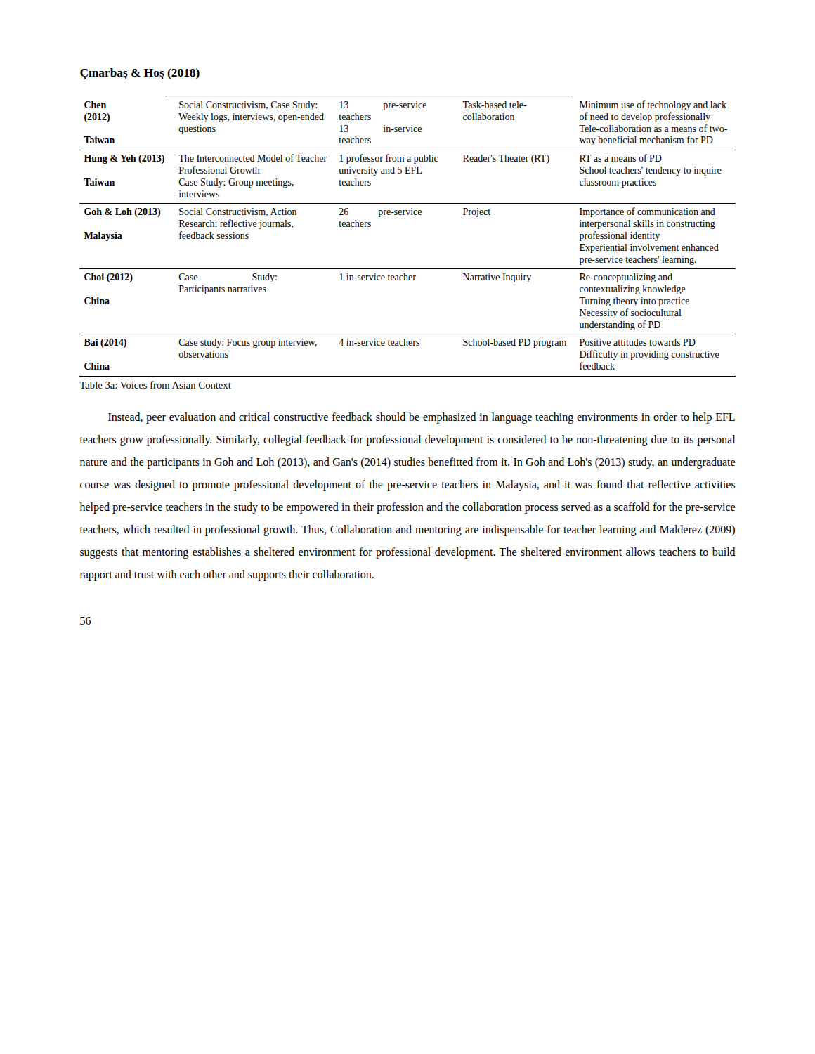Çınarbaş & Hoş (2018)
| Chen (2012) Taiwan | Social Constructivism, Case Study: Weekly logs, interviews, open-ended questions | 13 pre-service teachers 13 in-service teachers | Task-based tele-collaboration | Minimum use of technology and lack of need to develop professionally Tele-collaboration as a means of two-way beneficial mechanism for PD |
| Hung & Yeh (2013) Taiwan | The Interconnected Model of Teacher Professional Growth Case Study: Group meetings, interviews | 1 professor from a public university and 5 EFL teachers | Reader's Theater (RT) | RT as a means of PD School teachers' tendency to inquire classroom practices |
| Goh & Loh (2013) Malaysia | Social Constructivism, Action Research: reflective journals, feedback sessions | 26 pre-service teachers | Project | Importance of communication and interpersonal skills in constructing professional identity Experiential involvement enhanced pre-service teachers' learning. |
| Choi (2012) China | Case Study: Participants narratives | 1 in-service teacher | Narrative Inquiry | Re-conceptualizing and contextualizing knowledge Turning theory into practice Necessity of sociocultural understanding of PD |
| Bai (2014) China | Case study: Focus group interview, observations | 4 in-service teachers | School-based PD program | Positive attitudes towards PD Difficulty in providing constructive feedback |
Table 3a: Voices from Asian Context
Instead, peer evaluation and critical constructive feedback should be emphasized in language teaching environments in order to help EFL teachers grow professionally. Similarly, collegial feedback for professional development is considered to be non-threatening due to its personal nature and the participants in Goh and Loh (2013), and Gan's (2014) studies benefitted from it. In Goh and Loh's (2013) study, an undergraduate course was designed to promote professional development of the pre-service teachers in Malaysia, and it was found that reflective activities helped pre-service teachers in the study to be empowered in their profession and the collaboration process served as a scaffold for the pre-service teachers, which resulted in professional growth. Thus, Collaboration and mentoring are indispensable for teacher learning and Malderez (2009) suggests that mentoring establishes a sheltered environment for professional development. The sheltered environment allows teachers to build rapport and trust with each other and supports their collaboration.
56